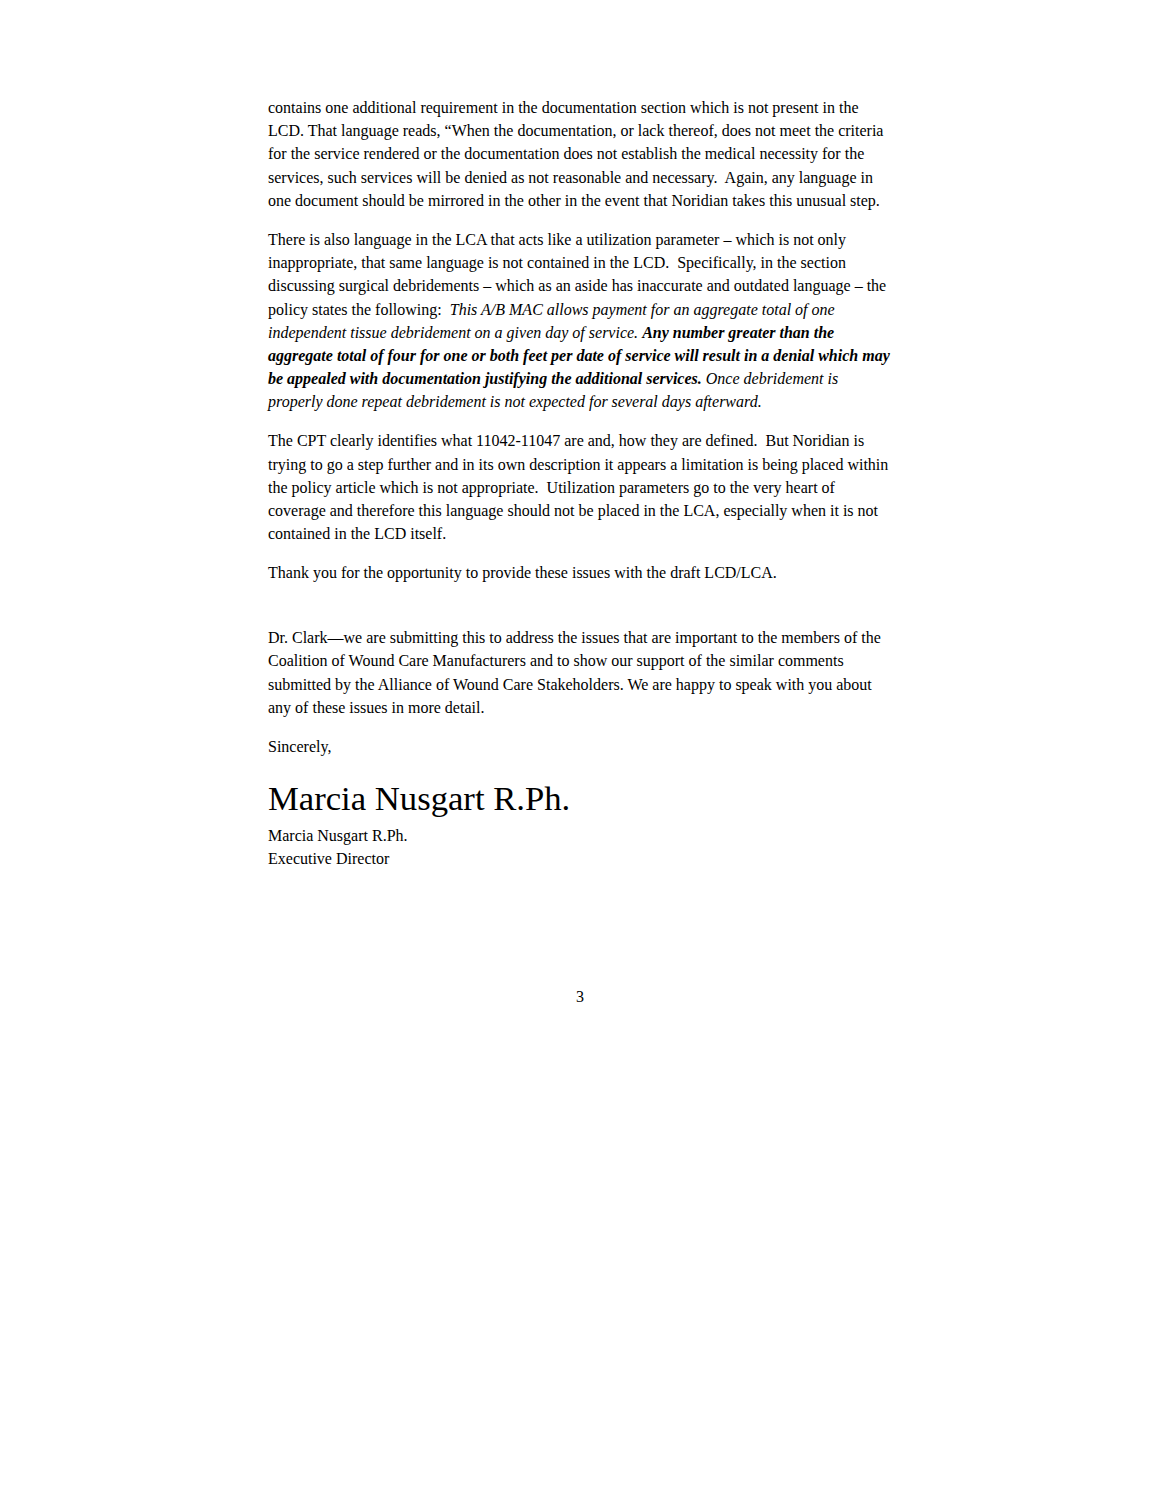contains one additional requirement in the documentation section which is not present in the LCD. That language reads, “When the documentation, or lack thereof, does not meet the criteria for the service rendered or the documentation does not establish the medical necessity for the services, such services will be denied as not reasonable and necessary. Again, any language in one document should be mirrored in the other in the event that Noridian takes this unusual step.
There is also language in the LCA that acts like a utilization parameter – which is not only inappropriate, that same language is not contained in the LCD. Specifically, in the section discussing surgical debridements – which as an aside has inaccurate and outdated language – the policy states the following: This A/B MAC allows payment for an aggregate total of one independent tissue debridement on a given day of service. Any number greater than the aggregate total of four for one or both feet per date of service will result in a denial which may be appealed with documentation justifying the additional services. Once debridement is properly done repeat debridement is not expected for several days afterward.
The CPT clearly identifies what 11042-11047 are and, how they are defined. But Noridian is trying to go a step further and in its own description it appears a limitation is being placed within the policy article which is not appropriate. Utilization parameters go to the very heart of coverage and therefore this language should not be placed in the LCA, especially when it is not contained in the LCD itself.
Thank you for the opportunity to provide these issues with the draft LCD/LCA.
Dr. Clark—we are submitting this to address the issues that are important to the members of the Coalition of Wound Care Manufacturers and to show our support of the similar comments submitted by the Alliance of Wound Care Stakeholders. We are happy to speak with you about any of these issues in more detail.
Sincerely,
Marcia Nusgart R.Ph.
Marcia Nusgart R.Ph.
Executive Director
3